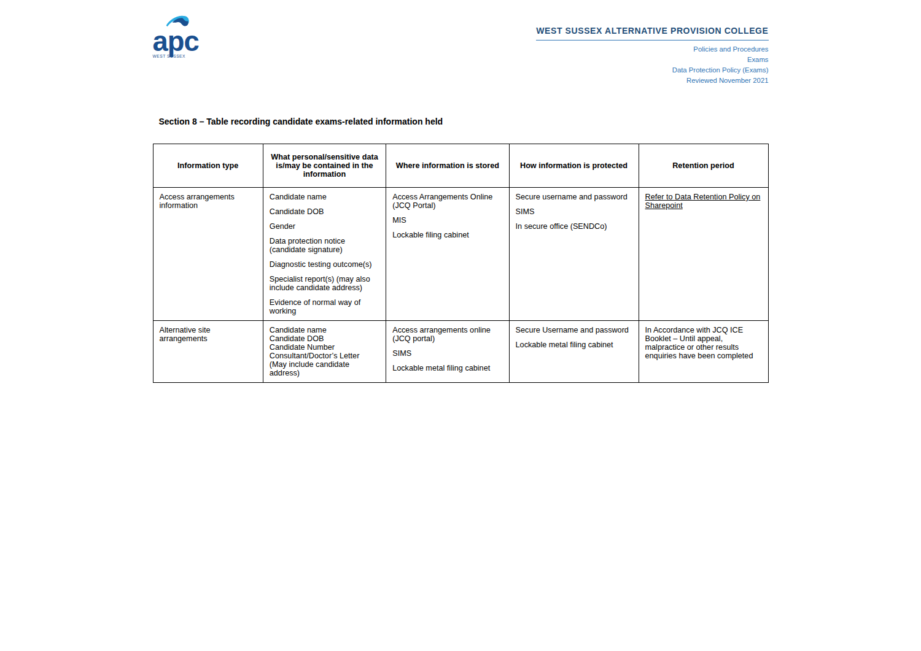apc
WEST SUSSEX
WEST SUSSEX ALTERNATIVE PROVISION COLLEGE
Policies and Procedures
Exams
Data Protection Policy (Exams)
Reviewed November 2021
Section 8 – Table recording candidate exams-related information held
| Information type | What personal/sensitive data is/may be contained in the information | Where information is stored | How information is protected | Retention period |
| --- | --- | --- | --- | --- |
| Access arrangements information | Candidate name Candidate DOB Gender Data protection notice (candidate signature) Diagnostic testing outcome(s) Specialist report(s) (may also include candidate address) Evidence of normal way of working | Access Arrangements Online (JCQ Portal) MIS Lockable filing cabinet | Secure username and password SIMS In secure office (SENDCo) | Refer to Data Retention Policy on Sharepoint |
| Alternative site arrangements | Candidate name Candidate DOB Candidate Number Consultant/Doctor’s Letter (May include candidate address) | Access arrangements online (JCQ portal) SIMS Lockable metal filing cabinet | Secure Username and password Lockable metal filing cabinet | In Accordance with JCQ ICE Booklet – Until appeal, malpractice or other results enquiries have been completed |